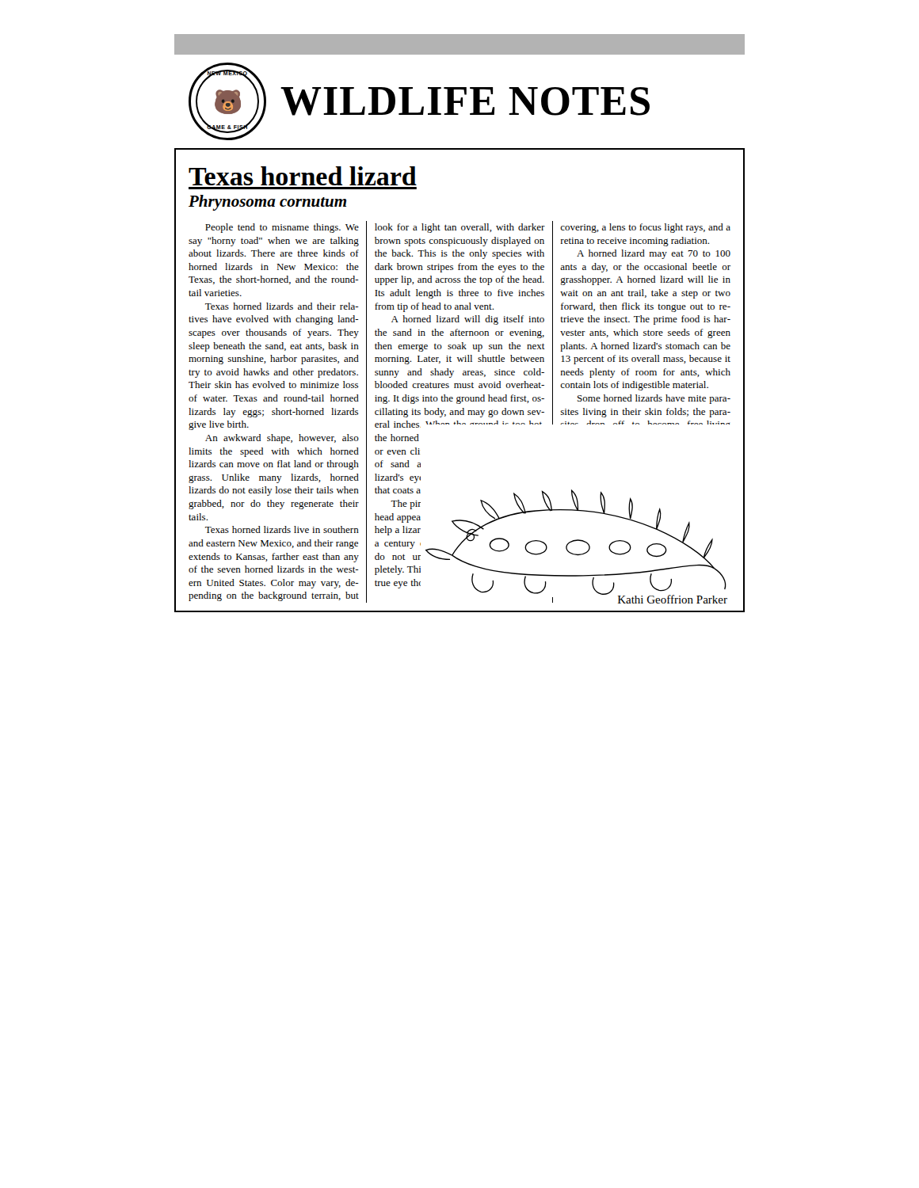NEW MEXICO
🐻
GAME & FISH
WILDLIFE NOTES
Texas horned lizard
Phrynosoma cornutum
Kathi Geoffrion Parker
People tend to misname things. We say "horny toad" when we are talking about lizards. There are three kinds of horned lizards in New Mexico: the Texas, the short-horned, and the round-tail varieties.
Texas horned lizards and their relatives have evolved with changing landscapes over thousands of years. They sleep beneath the sand, eat ants, bask in morning sunshine, harbor parasites, and try to avoid hawks and other predators. Their skin has evolved to minimize loss of water. Texas and round-tail horned lizards lay eggs; short-horned lizards give live birth.
An awkward shape, however, also limits the speed with which horned lizards can move on flat land or through grass. Unlike many lizards, horned lizards do not easily lose their tails when grabbed, nor do they regenerate their tails.
Texas horned lizards live in southern and eastern New Mexico, and their range extends to Kansas, farther east than any of the seven horned lizards in the western United States. Color may vary, depending on the background terrain, but look for a light tan overall, with darker brown spots conspicuously displayed on the back. This is the only species with dark brown stripes from the eyes to the upper lip, and across the top of the head. Its adult length is three to five inches from tip of head to anal vent.
A horned lizard will dig itself into the sand in the afternoon or evening, then emerge to soak up sun the next morning. Later, it will shuttle between sunny and shady areas, since cold-blooded creatures must avoid overheating. It digs into the ground head first, oscillating its body, and may go down several inches. When the ground is too hot, the horned lizard will seek a shady spot, or even climb into a small bush. Grains of sand are swept from the horned lizard's eye by means of a membrane that coats a foreign object with mucus.
The pineal gland on a horned lizard's head appears to be a "third eye" and may help a lizard know when to sun, but after a century of checking, even zoologists do not understand its function completely. This gland does not function as a true eye though it has a transparent outer covering, a lens to focus light rays, and a retina to receive incoming radiation.
A horned lizard may eat 70 to 100 ants a day, or the occasional beetle or grasshopper. A horned lizard will lie in wait on an ant trail, take a step or two forward, then flick its tongue out to retrieve the insect. The prime food is harvester ants, which store seeds of green plants. A horned lizard's stomach can be 13 percent of its overall mass, because it needs plenty of room for ants, which contain lots of indigestible material.
Some horned lizards have mite parasites living in their skin folds; the parasites drop off to become free-living adults.
Horned lizards obtain most of their water from food, but will drink dew from plants or water from puddles. A Texas horned lizard will use its back to collect rainwater, arching itself to funnel droplets toward its mouth. Uric acid is emitted in solid form, decreasing the need for water with which to flush kidneys.
Horned lizards lay a clutch of 14 to 37 eggs be-